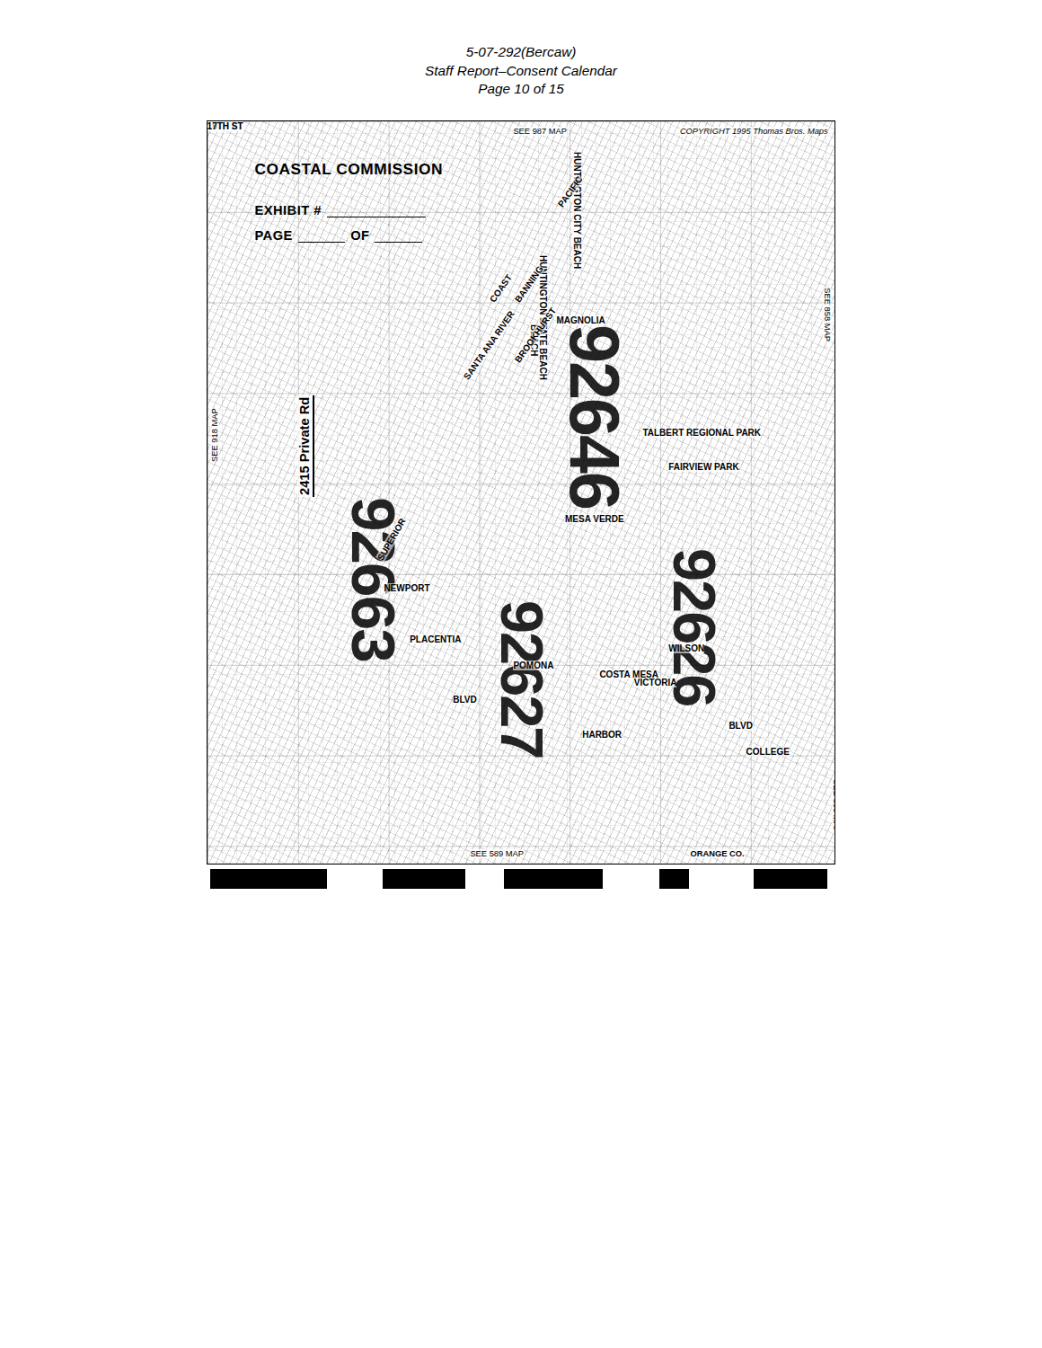5-07-292(Bercaw)
Staff Report–Consent Calendar
Page 10 of 15
COASTAL COMMISSION
EXHIBIT #
PAGE OF
2415 Private Rd
92646
92663
92627
92626
SEE 987 MAP
COPYRIGHT 1995 Thomas Bros. Maps
SEE 918 MAP
SEE 858 MAP
SEE 888 MAP
SEE 589 MAP
ORANGE CO.
HUNTINGTON CITY BEACH
HUNTINGTON STATE BEACH
PACIFIC
COAST
BEACH
MAGNOLIA
BANNING
BROOKHURST
SANTA ANA RIVER
NEWPORT
COSTA MESA
TALBERT REGIONAL PARK
FAIRVIEW PARK
PLACENTIA
HARBOR
SUPERIOR
BLVD
BLVD
POMONA
VICTORIA
WILSON
19TH ST
17TH ST
MESA VERDE
COLLEGE